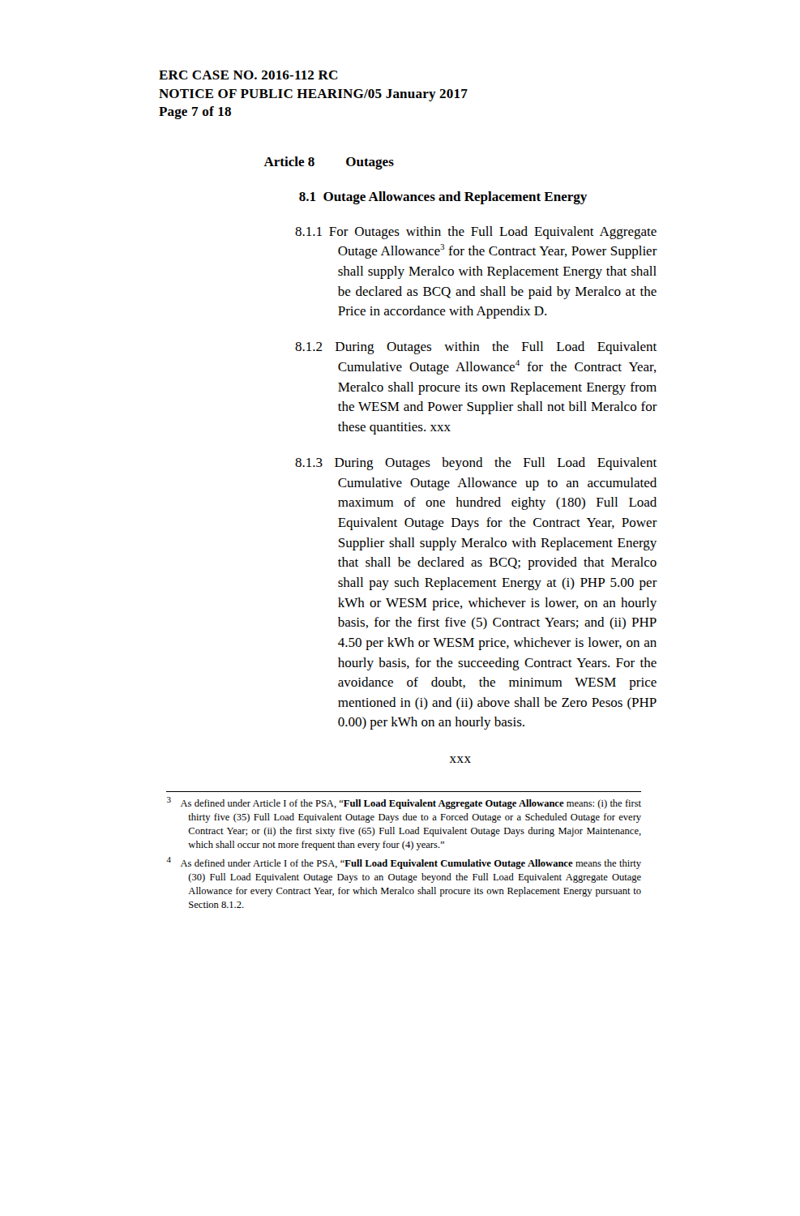ERC CASE NO. 2016-112 RC
NOTICE OF PUBLIC HEARING/05 January 2017
Page 7 of 18
Article 8 Outages
8.1 Outage Allowances and Replacement Energy
8.1.1 For Outages within the Full Load Equivalent Aggregate Outage Allowance3 for the Contract Year, Power Supplier shall supply Meralco with Replacement Energy that shall be declared as BCQ and shall be paid by Meralco at the Price in accordance with Appendix D.
8.1.2 During Outages within the Full Load Equivalent Cumulative Outage Allowance4 for the Contract Year, Meralco shall procure its own Replacement Energy from the WESM and Power Supplier shall not bill Meralco for these quantities. xxx
8.1.3 During Outages beyond the Full Load Equivalent Cumulative Outage Allowance up to an accumulated maximum of one hundred eighty (180) Full Load Equivalent Outage Days for the Contract Year, Power Supplier shall supply Meralco with Replacement Energy that shall be declared as BCQ; provided that Meralco shall pay such Replacement Energy at (i) PHP 5.00 per kWh or WESM price, whichever is lower, on an hourly basis, for the first five (5) Contract Years; and (ii) PHP 4.50 per kWh or WESM price, whichever is lower, on an hourly basis, for the succeeding Contract Years. For the avoidance of doubt, the minimum WESM price mentioned in (i) and (ii) above shall be Zero Pesos (PHP 0.00) per kWh on an hourly basis.
xxx
3As defined under Article I of the PSA, “Full Load Equivalent Aggregate Outage Allowance means: (i) the first thirty five (35) Full Load Equivalent Outage Days due to a Forced Outage or a Scheduled Outage for every Contract Year; or (ii) the first sixty five (65) Full Load Equivalent Outage Days during Major Maintenance, which shall occur not more frequent than every four (4) years.”
4As defined under Article I of the PSA, “Full Load Equivalent Cumulative Outage Allowance means the thirty (30) Full Load Equivalent Outage Days to an Outage beyond the Full Load Equivalent Aggregate Outage Allowance for every Contract Year, for which Meralco shall procure its own Replacement Energy pursuant to Section 8.1.2.